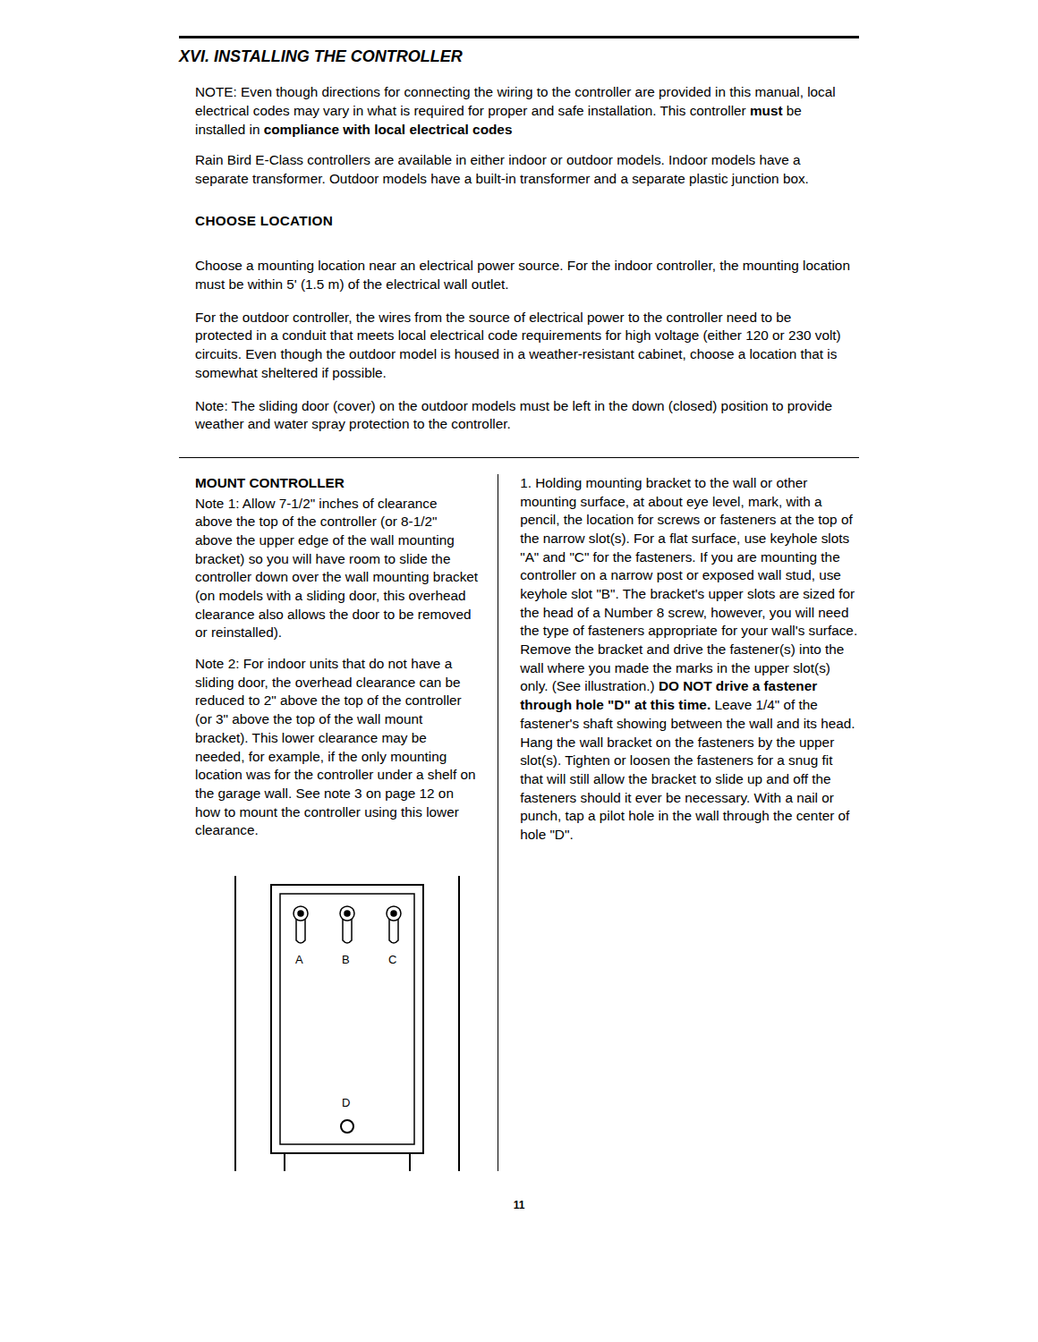XVI. INSTALLING THE CONTROLLER
NOTE: Even though directions for connecting the wiring to the controller are provided in this manual, local electrical codes may vary in what is required for proper and safe installation. This controller must be installed in compliance with local electrical codes
Rain Bird E-Class controllers are available in either indoor or outdoor models. Indoor models have a separate transformer. Outdoor models have a built-in transformer and a separate plastic junction box.
CHOOSE LOCATION
Choose a mounting location near an electrical power source. For the indoor controller, the mounting location must be within 5' (1.5 m) of the electrical wall outlet.
For the outdoor controller, the wires from the source of electrical power to the controller need to be protected in a conduit that meets local electrical code requirements for high voltage (either 120 or 230 volt) circuits. Even though the outdoor model is housed in a weather-resistant cabinet, choose a location that is somewhat sheltered if possible.
Note: The sliding door (cover) on the outdoor models must be left in the down (closed) position to provide weather and water spray protection to the controller.
MOUNT CONTROLLER
Note 1: Allow 7-1/2" inches of clearance above the top of the controller (or 8-1/2" above the upper edge of the wall mounting bracket) so you will have room to slide the controller down over the wall mounting bracket (on models with a sliding door, this overhead clearance also allows the door to be removed or reinstalled).
Note 2: For indoor units that do not have a sliding door, the overhead clearance can be reduced to 2" above the top of the controller (or 3" above the top of the wall mount bracket). This lower clearance may be needed, for example, if the only mounting location was for the controller under a shelf on the garage wall. See note 3 on page 12 on how to mount the controller using this lower clearance.
A B C D
1. Holding mounting bracket to the wall or other mounting surface, at about eye level, mark, with a pencil, the location for screws or fasteners at the top of the narrow slot(s). For a flat surface, use keyhole slots "A" and "C" for the fasteners. If you are mounting the controller on a narrow post or exposed wall stud, use keyhole slot "B". The bracket's upper slots are sized for the head of a Number 8 screw, however, you will need the type of fasteners appropriate for your wall's surface. Remove the bracket and drive the fastener(s) into the wall where you made the marks in the upper slot(s) only. (See illustration.) DO NOT drive a fastener through hole "D" at this time. Leave 1/4" of the fastener's shaft showing between the wall and its head. Hang the wall bracket on the fasteners by the upper slot(s). Tighten or loosen the fasteners for a snug fit that will still allow the bracket to slide up and off the fasteners should it ever be necessary. With a nail or punch, tap a pilot hole in the wall through the center of hole "D".
11